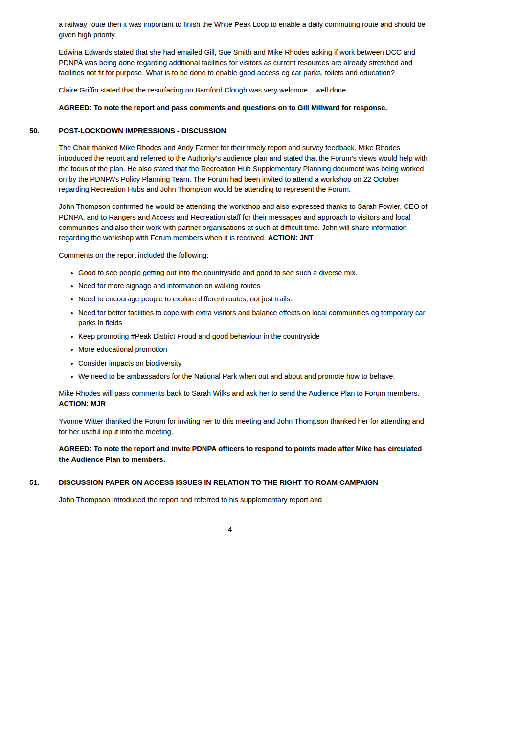a railway route then it was important to finish the White Peak Loop to enable a daily commuting route and should be given high priority.
Edwina Edwards stated that she had emailed Gill, Sue Smith and Mike Rhodes asking if work between DCC and PDNPA was being done regarding additional facilities for visitors as current resources are already stretched and facilities not fit for purpose. What is to be done to enable good access eg car parks, toilets and education?
Claire Griffin stated that the resurfacing on Bamford Clough was very welcome – well done.
AGREED: To note the report and pass comments and questions on to Gill Millward for response.
50.
Post-Lockdown Impressions - Discussion
The Chair thanked Mike Rhodes and Andy Farmer for their timely report and survey feedback. Mike Rhodes introduced the report and referred to the Authority’s audience plan and stated that the Forum’s views would help with the focus of the plan. He also stated that the Recreation Hub Supplementary Planning document was being worked on by the PDNPA’s Policy Planning Team. The Forum had been invited to attend a workshop on 22 October regarding Recreation Hubs and John Thompson would be attending to represent the Forum.
John Thompson confirmed he would be attending the workshop and also expressed thanks to Sarah Fowler, CEO of PDNPA, and to Rangers and Access and Recreation staff for their messages and approach to visitors and local communities and also their work with partner organisations at such at difficult time. John will share information regarding the workshop with Forum members when it is received. ACTION: JNT
Comments on the report included the following:
Good to see people getting out into the countryside and good to see such a diverse mix.
Need for more signage and information on walking routes
Need to encourage people to explore different routes, not just trails.
Need for better facilities to cope with extra visitors and balance effects on local communities eg temporary car parks in fields
Keep promoting #Peak District Proud and good behaviour in the countryside
More educational promotion
Consider impacts on biodiversity
We need to be ambassadors for the National Park when out and about and promote how to behave.
Mike Rhodes will pass comments back to Sarah Wilks and ask her to send the Audience Plan to Forum members. ACTION: MJR
Yvonne Witter thanked the Forum for inviting her to this meeting and John Thompson thanked her for attending and for her useful input into the meeting.
AGREED: To note the report and invite PDNPA officers to respond to points made after Mike has circulated the Audience Plan to members.
51.
Discussion Paper on Access Issues in Relation to the Right to Roam Campaign
John Thompson introduced the report and referred to his supplementary report and
4